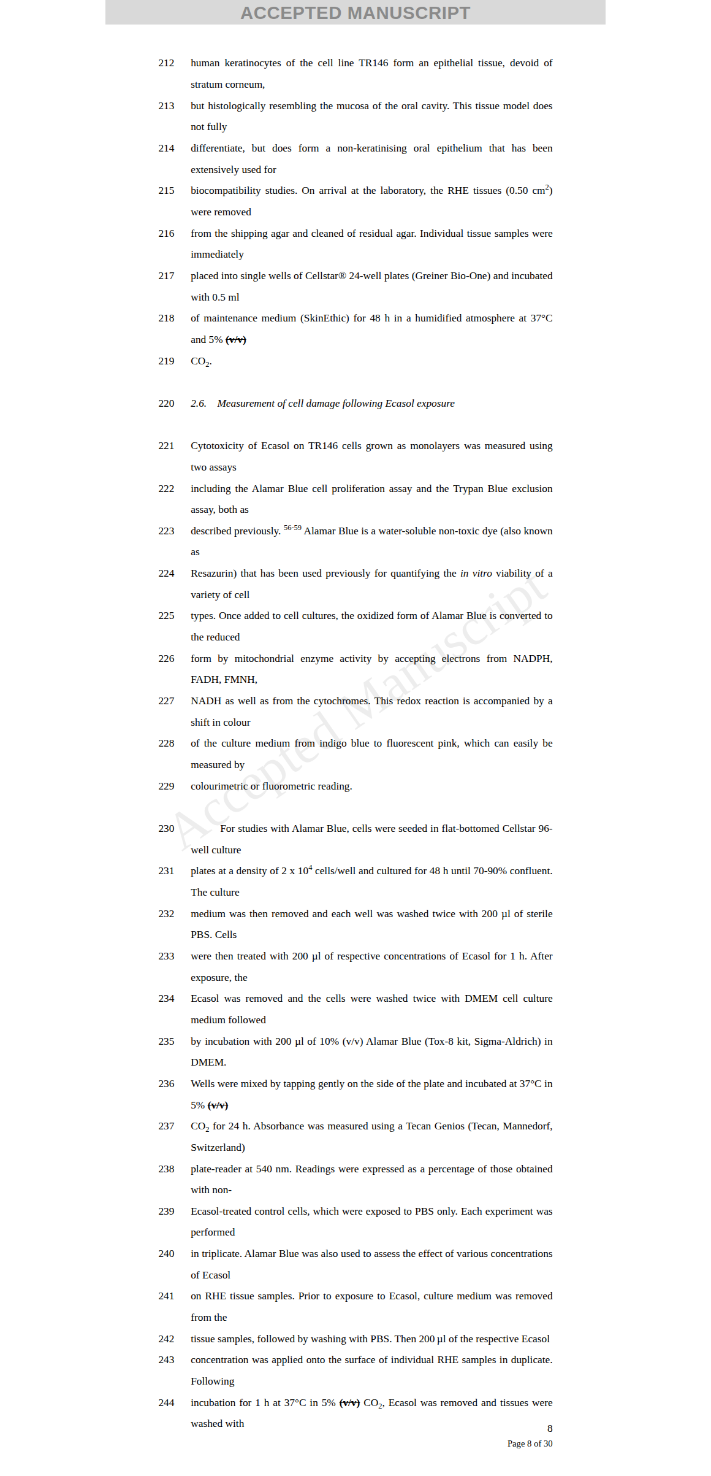ACCEPTED MANUSCRIPT
Accepted Manuscript
| 212 | human keratinocytes of the cell line TR146 form an epithelial tissue, devoid of stratum corneum, |
| 213 | but histologically resembling the mucosa of the oral cavity. This tissue model does not fully |
| 214 | differentiate, but does form a non-keratinising oral epithelium that has been extensively used for |
| 215 | biocompatibility studies. On arrival at the laboratory, the RHE tissues (0.50 cm 2 ) were removed |
| 216 | from the shipping agar and cleaned of residual agar. Individual tissue samples were immediately |
| 217 | placed into single wells of Cellstar® 24-well plates (Greiner Bio-One) and incubated with 0.5 ml |
| 218 | of maintenance medium (SkinEthic) for 48 h in a humidified atmosphere at 37°C and 5% (v/v) |
| 219 | CO 2 . |
| 220 | 2.6. Measurement of cell damage following Ecasol exposure |
| 221 | Cytotoxicity of Ecasol on TR146 cells grown as monolayers was measured using two assays |
| 222 | including the Alamar Blue cell proliferation assay and the Trypan Blue exclusion assay, both as |
| 223 | described previously. 56-59 Alamar Blue is a water-soluble non-toxic dye (also known as |
| 224 | Resazurin) that has been used previously for quantifying the in vitro viability of a variety of cell |
| 225 | types. Once added to cell cultures, the oxidized form of Alamar Blue is converted to the reduced |
| 226 | form by mitochondrial enzyme activity by accepting electrons from NADPH, FADH, FMNH, |
| 227 | NADH as well as from the cytochromes. This redox reaction is accompanied by a shift in colour |
| 228 | of the culture medium from indigo blue to fluorescent pink, which can easily be measured by |
| 229 | colourimetric or fluorometric reading. |
| 230 | For studies with Alamar Blue, cells were seeded in flat-bottomed Cellstar 96-well culture |
| 231 | plates at a density of 2 x 10 4 cells/well and cultured for 48 h until 70-90% confluent. The culture |
| 232 | medium was then removed and each well was washed twice with 200 µl of sterile PBS. Cells |
| 233 | were then treated with 200 µl of respective concentrations of Ecasol for 1 h. After exposure, the |
| 234 | Ecasol was removed and the cells were washed twice with DMEM cell culture medium followed |
| 235 | by incubation with 200 µl of 10% (v/v) Alamar Blue (Tox-8 kit, Sigma-Aldrich) in DMEM. |
| 236 | Wells were mixed by tapping gently on the side of the plate and incubated at 37°C in 5% (v/v) |
| 237 | CO 2 for 24 h. Absorbance was measured using a Tecan Genios (Tecan, Mannedorf, Switzerland) |
| 238 | plate-reader at 540 nm. Readings were expressed as a percentage of those obtained with non- |
| 239 | Ecasol-treated control cells, which were exposed to PBS only. Each experiment was performed |
| 240 | in triplicate. Alamar Blue was also used to assess the effect of various concentrations of Ecasol |
| 241 | on RHE tissue samples. Prior to exposure to Ecasol, culture medium was removed from the |
| 242 | tissue samples, followed by washing with PBS. Then 200 µl of the respective Ecasol |
| 243 | concentration was applied onto the surface of individual RHE samples in duplicate. Following |
| 244 | incubation for 1 h at 37°C in 5% (v/v) CO 2 , Ecasol was removed and tissues were washed with |
8
Page 8 of 30